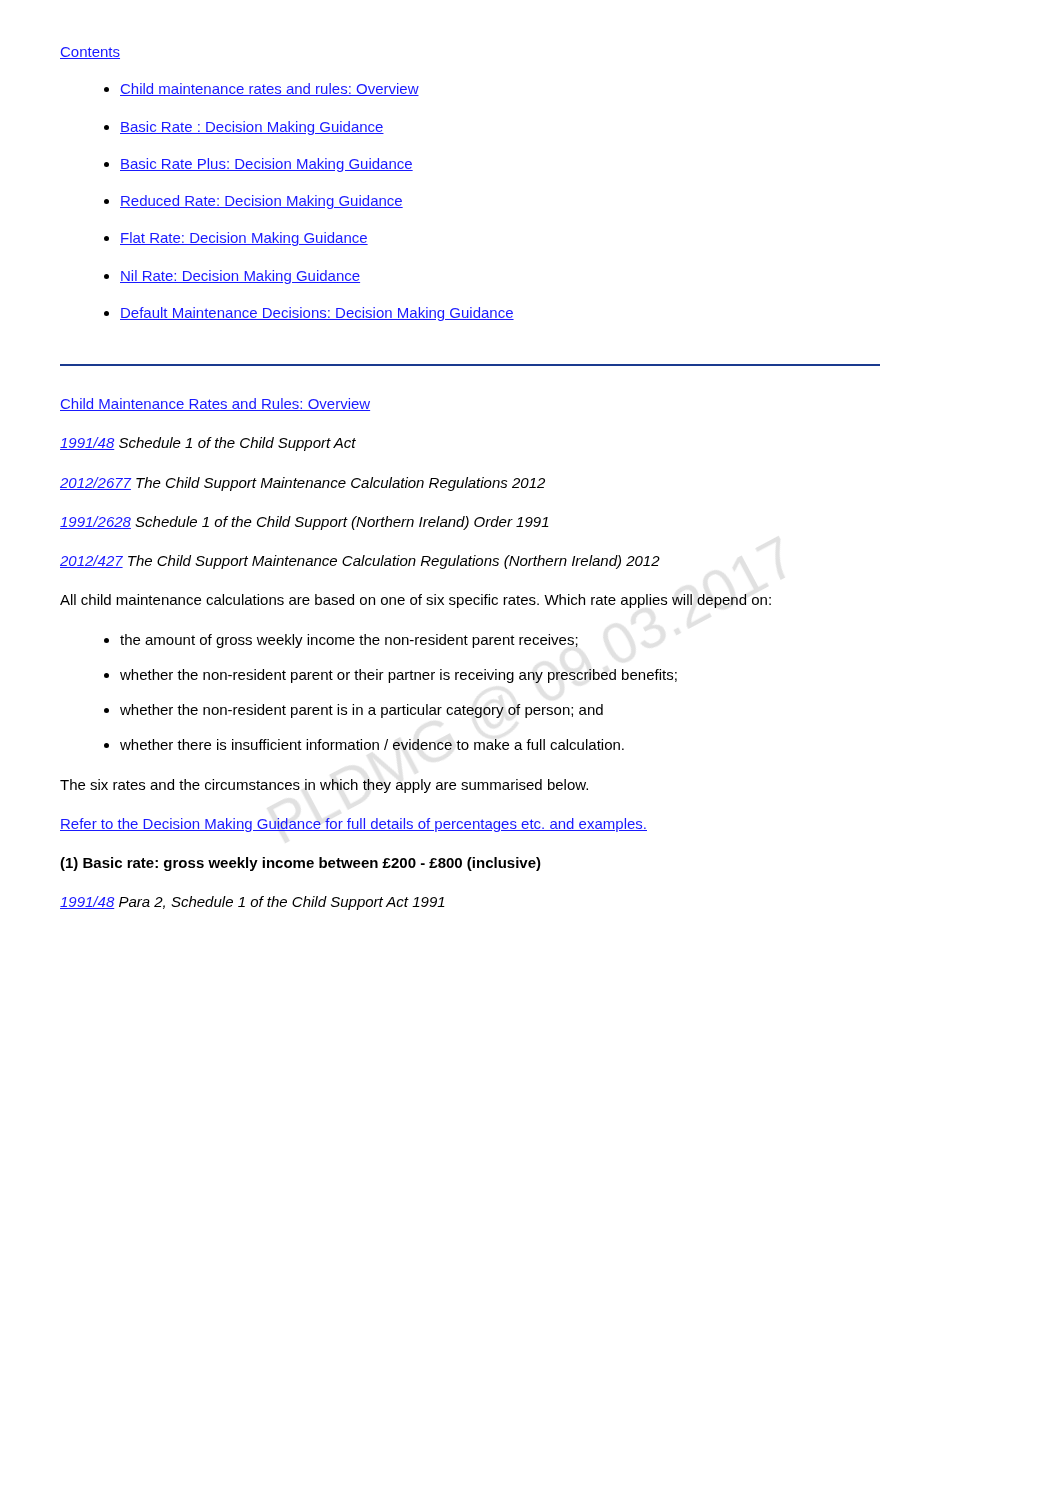PLDMG @ 09.03.2017
Contents
Child maintenance rates and rules: Overview
Basic Rate : Decision Making Guidance
Basic Rate Plus: Decision Making Guidance
Reduced Rate: Decision Making Guidance
Flat Rate: Decision Making Guidance
Nil Rate: Decision Making Guidance
Default Maintenance Decisions: Decision Making Guidance
Child Maintenance Rates and Rules: Overview
1991/48 Schedule 1 of the Child Support Act
2012/2677 The Child Support Maintenance Calculation Regulations 2012
1991/2628 Schedule 1 of the Child Support (Northern Ireland) Order 1991
2012/427 The Child Support Maintenance Calculation Regulations (Northern Ireland) 2012
All child maintenance calculations are based on one of six specific rates. Which rate applies will depend on:
the amount of gross weekly income the non-resident parent receives;
whether the non-resident parent or their partner is receiving any prescribed benefits;
whether the non-resident parent is in a particular category of person; and
whether there is insufficient information / evidence to make a full calculation.
The six rates and the circumstances in which they apply are summarised below.
Refer to the Decision Making Guidance for full details of percentages etc. and examples.
(1) Basic rate: gross weekly income between £200 - £800 (inclusive)
1991/48 Para 2, Schedule 1 of the Child Support Act 1991